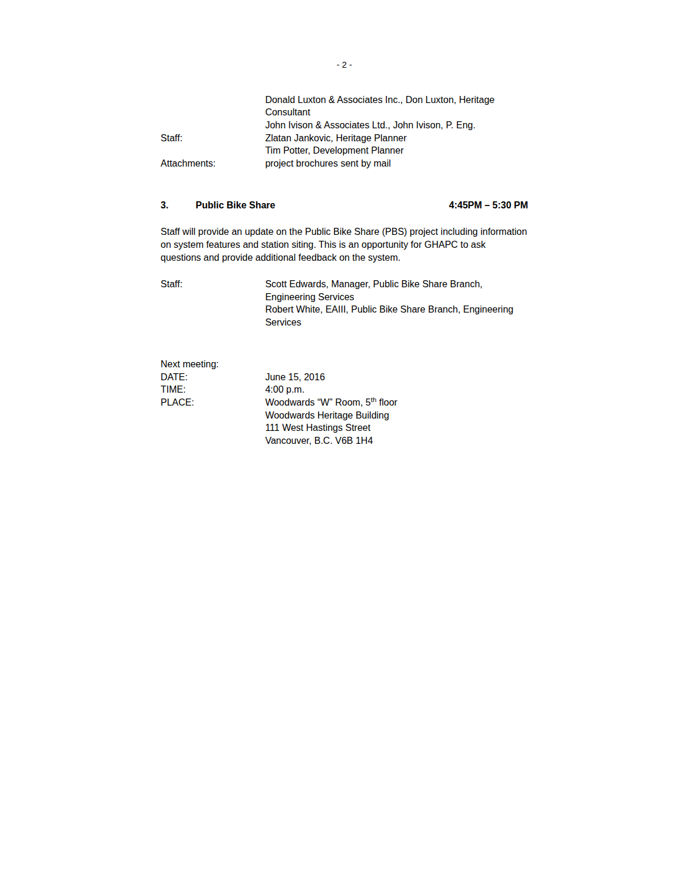- 2 -
| | Donald Luxton & Associates Inc., Don Luxton, Heritage Consultant |
| | John Ivison & Associates Ltd., John Ivison, P. Eng. |
| Staff: | Zlatan Jankovic, Heritage Planner |
| | Tim Potter, Development Planner |
| Attachments: | project brochures sent by mail |
3. Public Bike Share 4:45PM – 5:30 PM
Staff will provide an update on the Public Bike Share (PBS) project including information on system features and station siting. This is an opportunity for GHAPC to ask questions and provide additional feedback on the system.
| Staff: | Scott Edwards, Manager, Public Bike Share Branch, Engineering Services |
| | Robert White, EAIII, Public Bike Share Branch, Engineering Services |
| Next meeting: | |
| DATE: | June 15, 2016 |
| TIME: | 4:00 p.m. |
| PLACE: | Woodwards “W” Room, 5 th floor |
| | Woodwards Heritage Building |
| | 111 West Hastings Street |
| | Vancouver, B.C. V6B 1H4 |